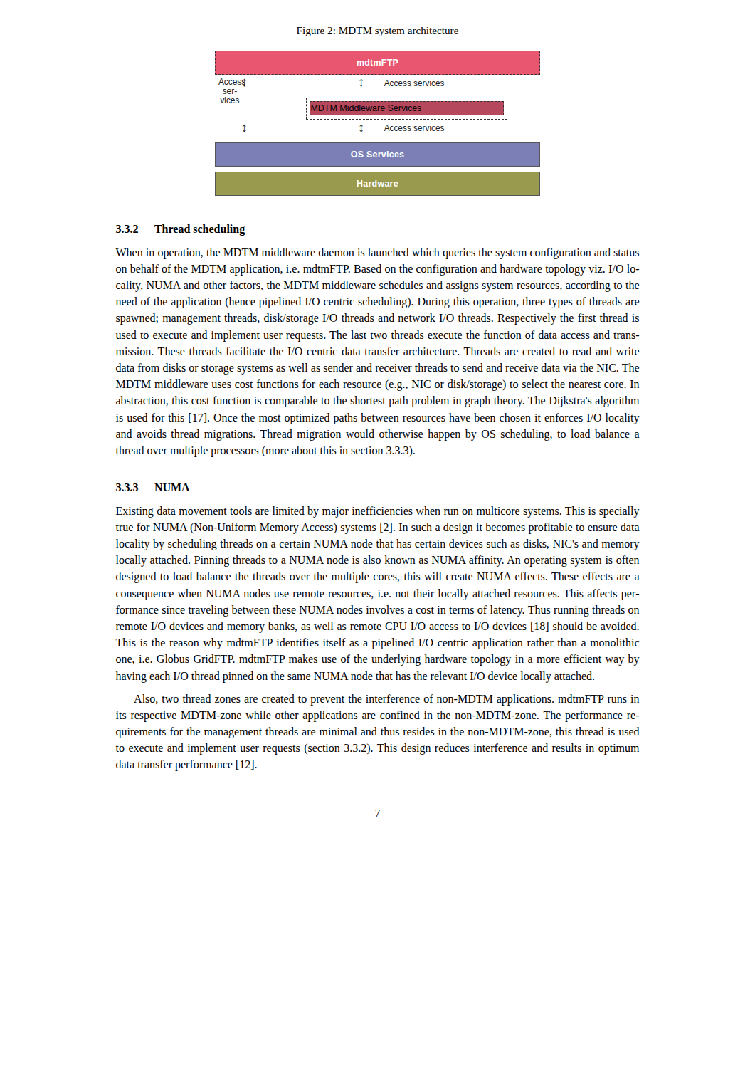Figure 2: MDTM system architecture
mdtmFTP
↕ Access
services ↕ Access services
MDTM Middleware Services
↕ ↕ Access services
OS Services
Hardware
3.3.2 Thread scheduling
When in operation, the MDTM middleware daemon is launched which queries the system configuration and status on behalf of the MDTM application, i.e. mdtmFTP. Based on the configuration and hardware topology viz. I/O locality, NUMA and other factors, the MDTM middleware schedules and assigns system resources, according to the need of the application (hence pipelined I/O centric scheduling). During this operation, three types of threads are spawned; management threads, disk/storage I/O threads and network I/O threads. Respectively the first thread is used to execute and implement user requests. The last two threads execute the function of data access and transmission. These threads facilitate the I/O centric data transfer architecture. Threads are created to read and write data from disks or storage systems as well as sender and receiver threads to send and receive data via the NIC. The MDTM middleware uses cost functions for each resource (e.g., NIC or disk/storage) to select the nearest core. In abstraction, this cost function is comparable to the shortest path problem in graph theory. The Dijkstra's algorithm is used for this [17]. Once the most optimized paths between resources have been chosen it enforces I/O locality and avoids thread migrations. Thread migration would otherwise happen by OS scheduling, to load balance a thread over multiple processors (more about this in section 3.3.3).
3.3.3 NUMA
Existing data movement tools are limited by major inefficiencies when run on multicore systems. This is specially true for NUMA (Non-Uniform Memory Access) systems [2]. In such a design it becomes profitable to ensure data locality by scheduling threads on a certain NUMA node that has certain devices such as disks, NIC's and memory locally attached. Pinning threads to a NUMA node is also known as NUMA affinity. An operating system is often designed to load balance the threads over the multiple cores, this will create NUMA effects. These effects are a consequence when NUMA nodes use remote resources, i.e. not their locally attached resources. This affects performance since traveling between these NUMA nodes involves a cost in terms of latency. Thus running threads on remote I/O devices and memory banks, as well as remote CPU I/O access to I/O devices [18] should be avoided. This is the reason why mdtmFTP identifies itself as a pipelined I/O centric application rather than a monolithic one, i.e. Globus GridFTP. mdtmFTP makes use of the underlying hardware topology in a more efficient way by having each I/O thread pinned on the same NUMA node that has the relevant I/O device locally attached.
Also, two thread zones are created to prevent the interference of non-MDTM applications. mdtmFTP runs in its respective MDTM-zone while other applications are confined in the non-MDTM-zone. The performance requirements for the management threads are minimal and thus resides in the non-MDTM-zone, this thread is used to execute and implement user requests (section 3.3.2). This design reduces interference and results in optimum data transfer performance [12].
7